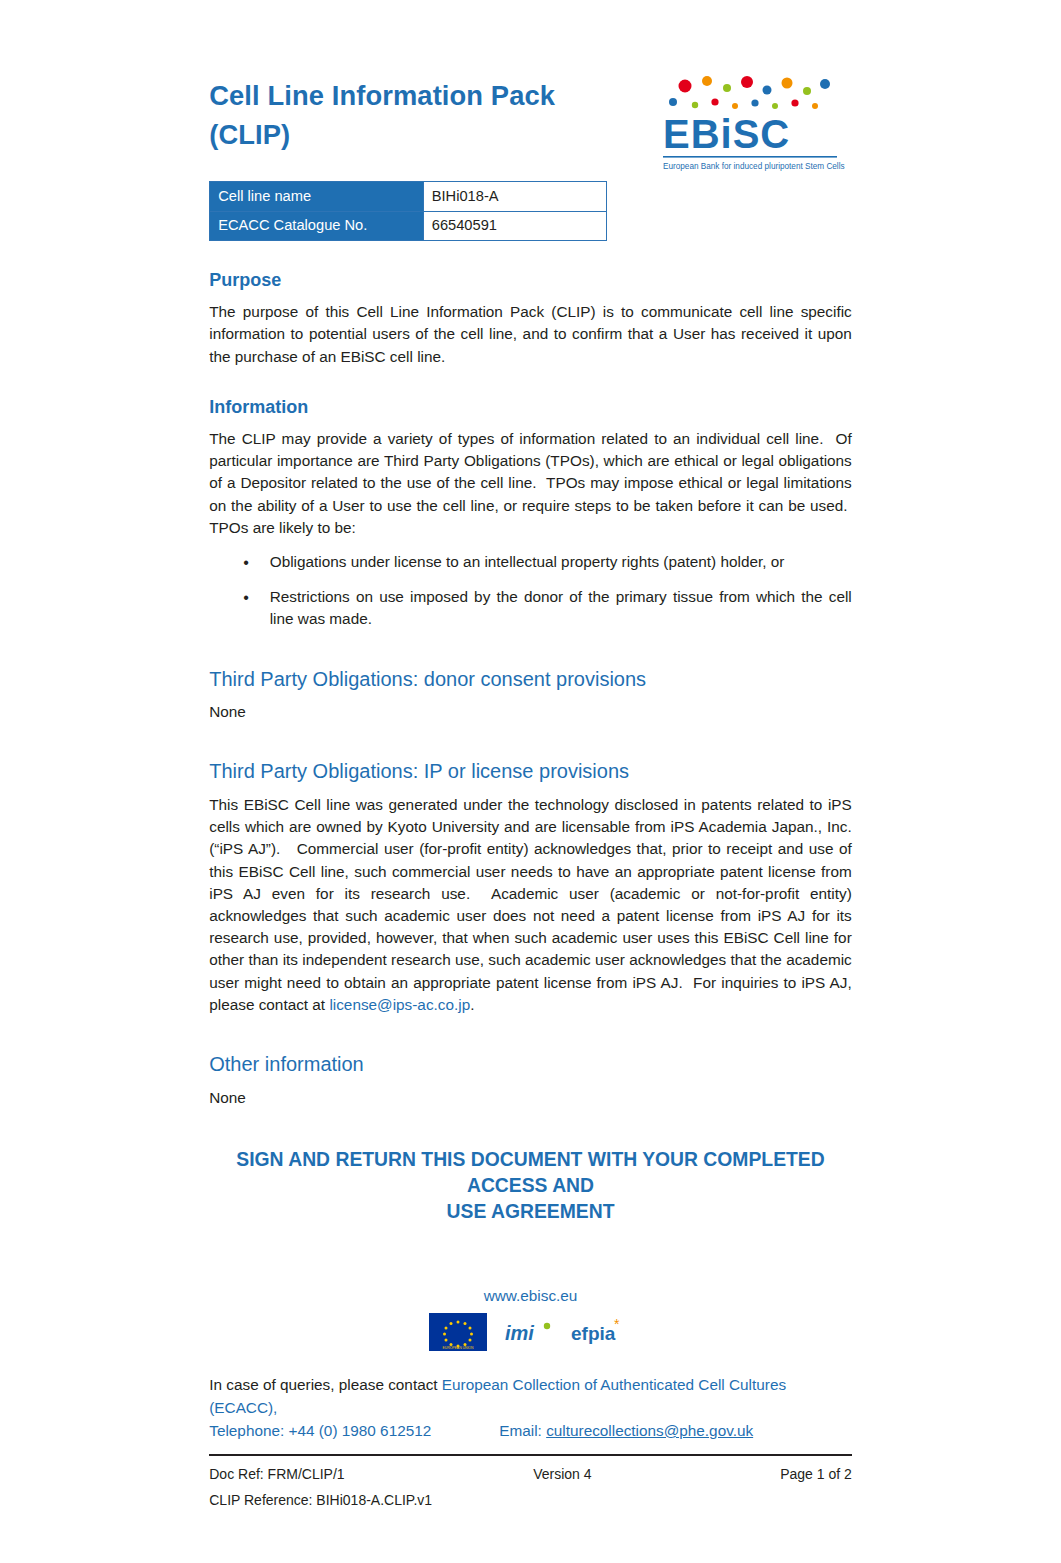Cell Line Information Pack (CLIP)
| Cell line name | BIHi018-A |
| ECACC Catalogue No. | 66540591 |
EBiSC logo EBiSC European Bank for induced pluripotent Stem Cells
Purpose
The purpose of this Cell Line Information Pack (CLIP) is to communicate cell line specific information to potential users of the cell line, and to confirm that a User has received it upon the purchase of an EBiSC cell line.
Information
The CLIP may provide a variety of types of information related to an individual cell line. Of particular importance are Third Party Obligations (TPOs), which are ethical or legal obligations of a Depositor related to the use of the cell line. TPOs may impose ethical or legal limitations on the ability of a User to use the cell line, or require steps to be taken before it can be used. TPOs are likely to be:
Obligations under license to an intellectual property rights (patent) holder, or
Restrictions on use imposed by the donor of the primary tissue from which the cell line was made.
Third Party Obligations: donor consent provisions
None
Third Party Obligations: IP or license provisions
This EBiSC Cell line was generated under the technology disclosed in patents related to iPS cells which are owned by Kyoto University and are licensable from iPS Academia Japan., Inc.(“iPS AJ”). Commercial user (for-profit entity) acknowledges that, prior to receipt and use of this EBiSC Cell line, such commercial user needs to have an appropriate patent license from iPS AJ even for its research use. Academic user (academic or not-for-profit entity) acknowledges that such academic user does not need a patent license from iPS AJ for its research use, provided, however, that when such academic user uses this EBiSC Cell line for other than its independent research use, such academic user acknowledges that the academic user might need to obtain an appropriate patent license from iPS AJ. For inquiries to iPS AJ, please contact at license@ips-ac.co.jp.
Other information
None
SIGN AND RETURN THIS DOCUMENT WITH YOUR COMPLETED ACCESS AND
USE AGREEMENT
www.ebisc.eu
EUROPEAN UNION imi efpia *
In case of queries, please contact European Collection of Authenticated Cell Cultures (ECACC),
Telephone: +44 (0) 1980 612512 Email: culturecollections@phe.gov.uk
Doc Ref: FRM/CLIP/1
Version 4
Page 1 of 2
CLIP Reference: BIHi018-A.CLIP.v1